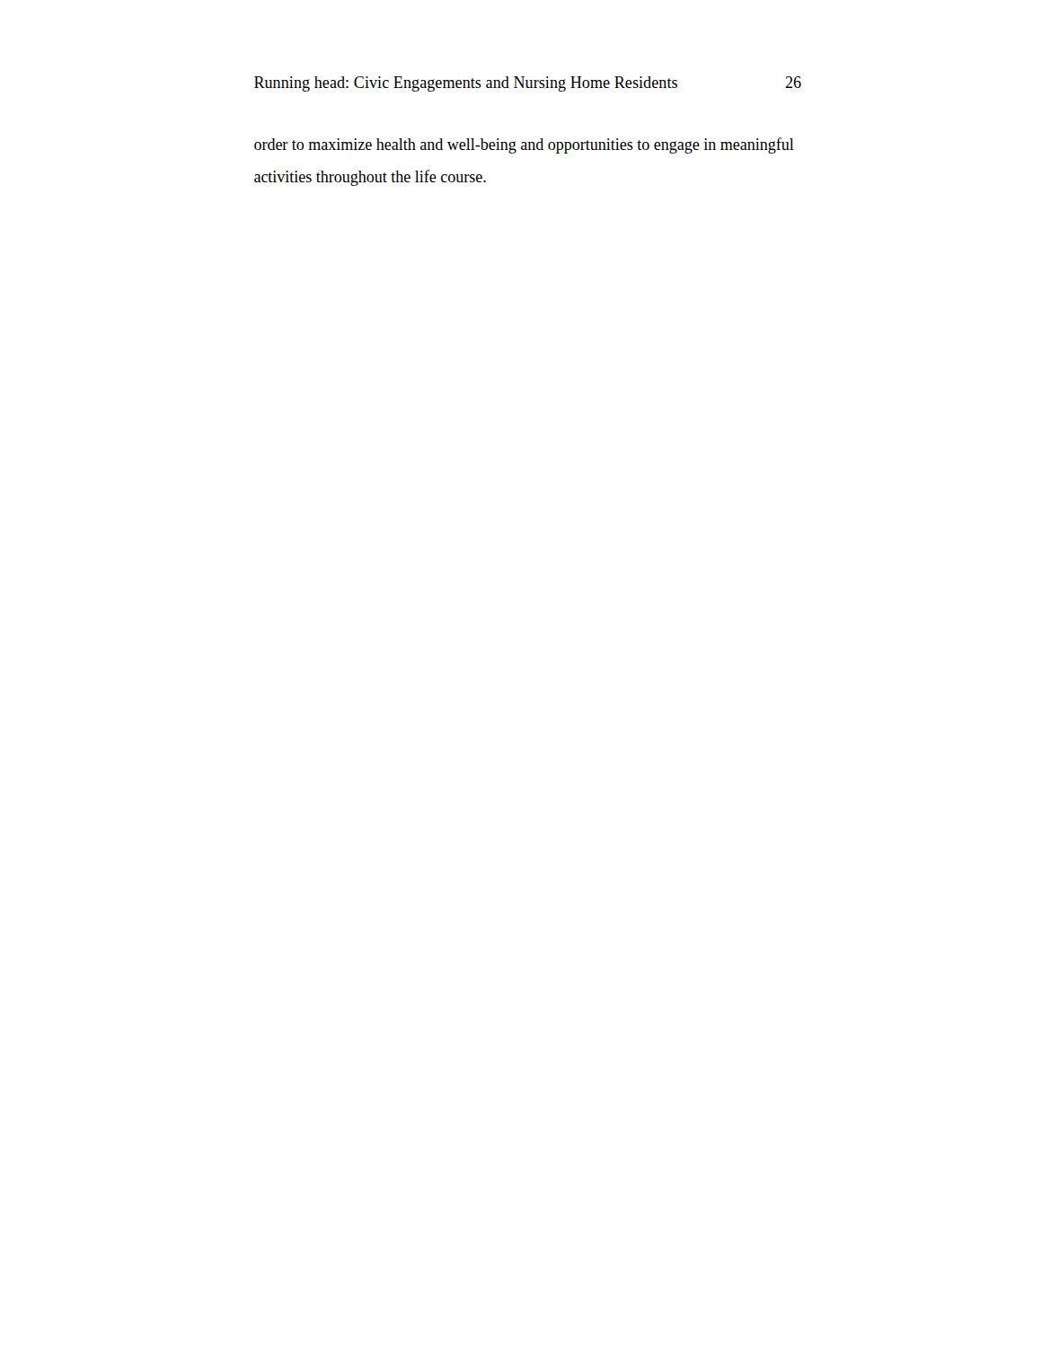Running head: Civic Engagements and Nursing Home Residents 26
order to maximize health and well-being and opportunities to engage in meaningful activities throughout the life course.